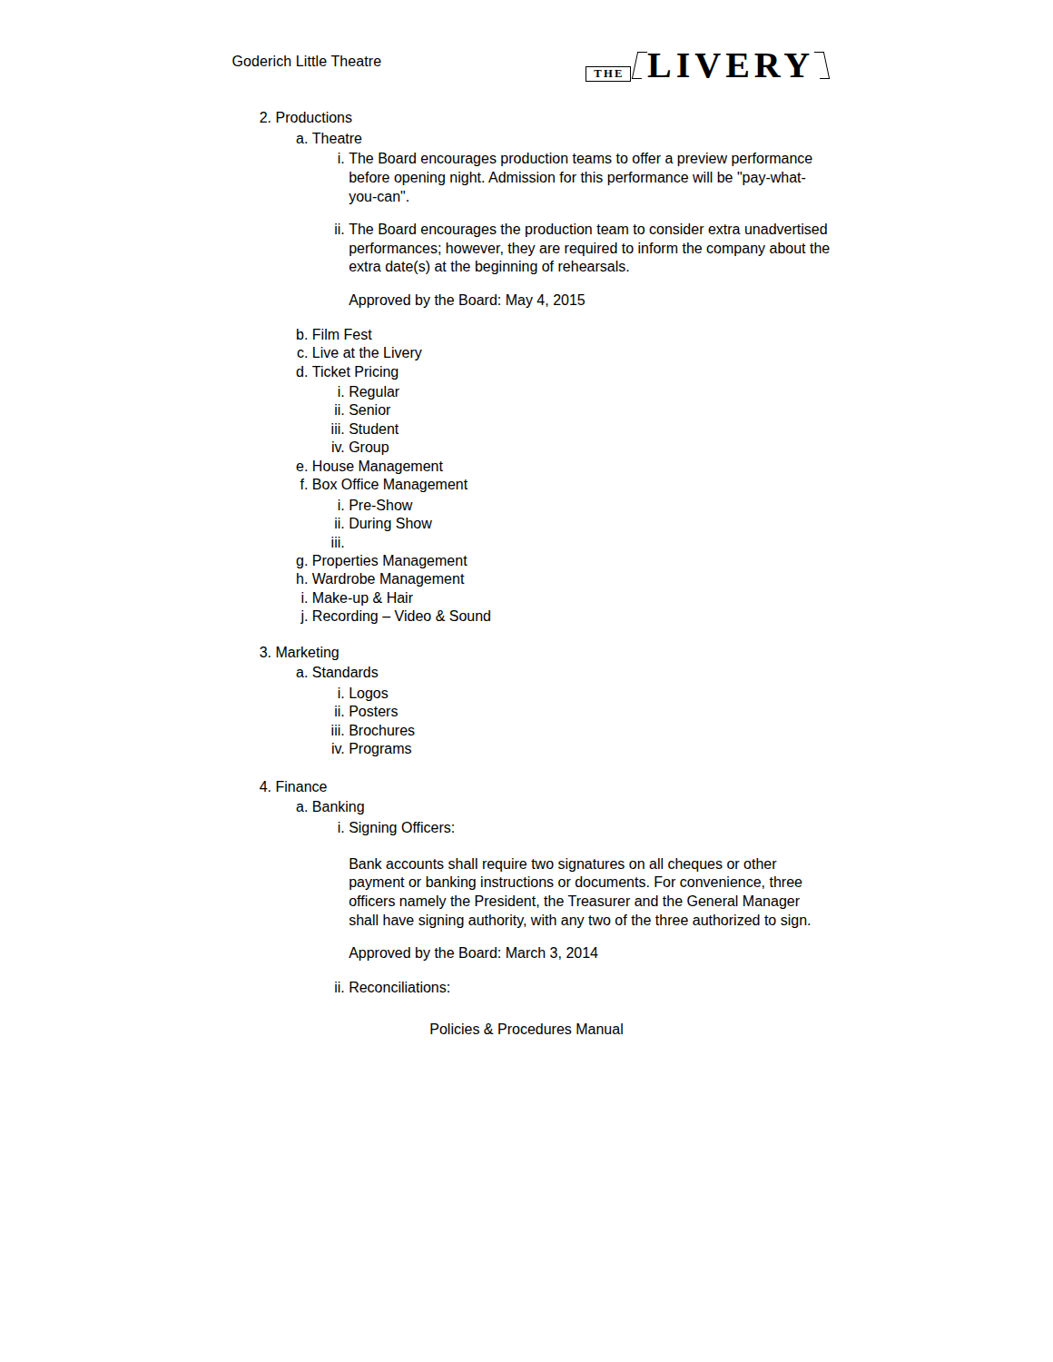Goderich Little Theatre
THE
LIVERY
Productions
Theatre
The Board encourages production teams to offer a preview performance before opening night. Admission for this performance will be "pay-what-you-can".
The Board encourages the production team to consider extra unadvertised performances; however, they are required to inform the company about the extra date(s) at the beginning of rehearsals.
Approved by the Board: May 4, 2015
Film Fest
Live at the Livery
Ticket Pricing
Regular
Senior
Student
Group
House Management
Box Office Management
Pre-Show
During Show
Properties Management
Wardrobe Management
Make-up & Hair
Recording – Video & Sound
Marketing
Standards
Logos
Posters
Brochures
Programs
Finance
Banking
Signing Officers:
Bank accounts shall require two signatures on all cheques or other payment or banking instructions or documents. For convenience, three officers namely the President, the Treasurer and the General Manager shall have signing authority, with any two of the three authorized to sign.
Approved by the Board: March 3, 2014
Reconciliations:
Policies & Procedures Manual